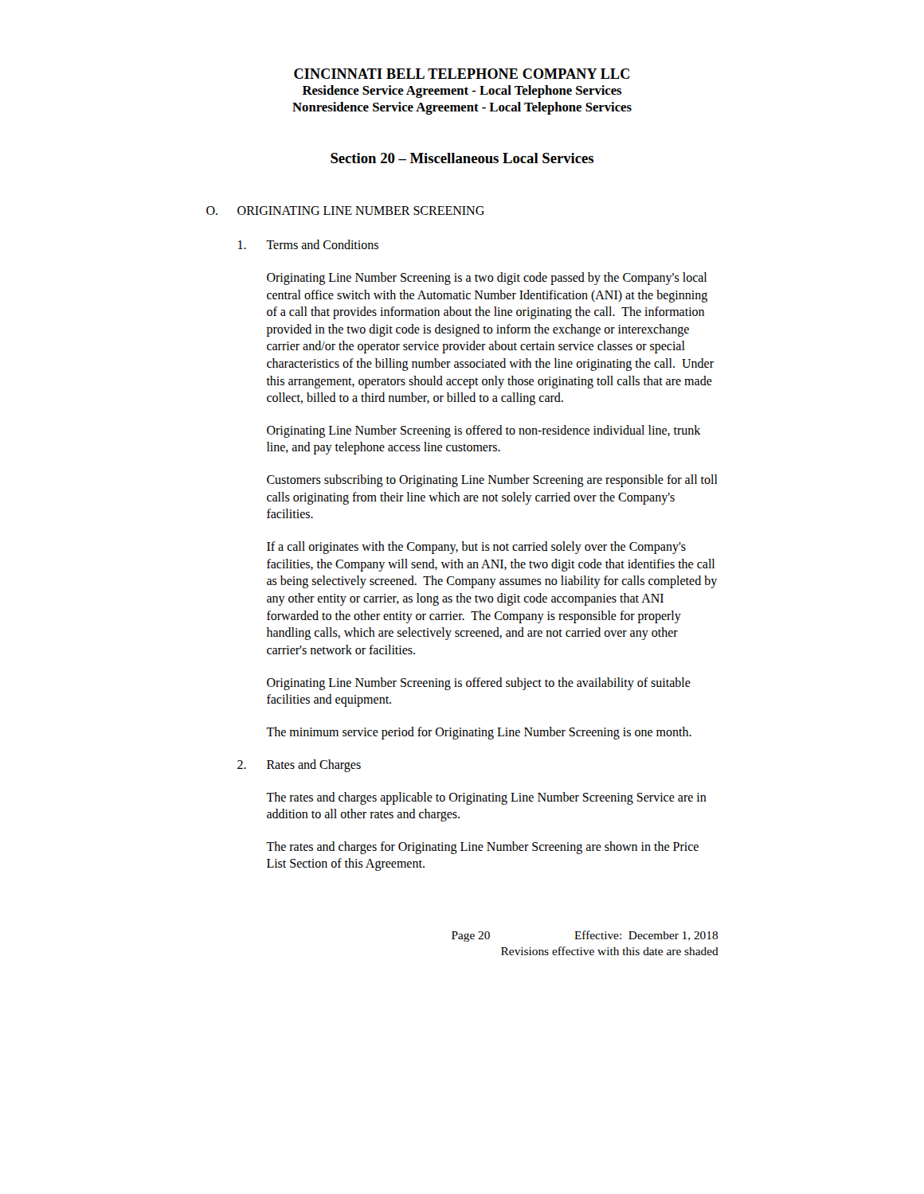CINCINNATI BELL TELEPHONE COMPANY LLC
Residence Service Agreement - Local Telephone Services
Nonresidence Service Agreement - Local Telephone Services
Section 20 – Miscellaneous Local Services
O. ORIGINATING LINE NUMBER SCREENING
1. Terms and Conditions
Originating Line Number Screening is a two digit code passed by the Company's local central office switch with the Automatic Number Identification (ANI) at the beginning of a call that provides information about the line originating the call. The information provided in the two digit code is designed to inform the exchange or interexchange carrier and/or the operator service provider about certain service classes or special characteristics of the billing number associated with the line originating the call. Under this arrangement, operators should accept only those originating toll calls that are made collect, billed to a third number, or billed to a calling card.
Originating Line Number Screening is offered to non-residence individual line, trunk line, and pay telephone access line customers.
Customers subscribing to Originating Line Number Screening are responsible for all toll calls originating from their line which are not solely carried over the Company's facilities.
If a call originates with the Company, but is not carried solely over the Company's facilities, the Company will send, with an ANI, the two digit code that identifies the call as being selectively screened. The Company assumes no liability for calls completed by any other entity or carrier, as long as the two digit code accompanies that ANI forwarded to the other entity or carrier. The Company is responsible for properly handling calls, which are selectively screened, and are not carried over any other carrier's network or facilities.
Originating Line Number Screening is offered subject to the availability of suitable facilities and equipment.
The minimum service period for Originating Line Number Screening is one month.
2. Rates and Charges
The rates and charges applicable to Originating Line Number Screening Service are in addition to all other rates and charges.
The rates and charges for Originating Line Number Screening are shown in the Price List Section of this Agreement.
Page 20 Effective: December 1, 2018
Revisions effective with this date are shaded